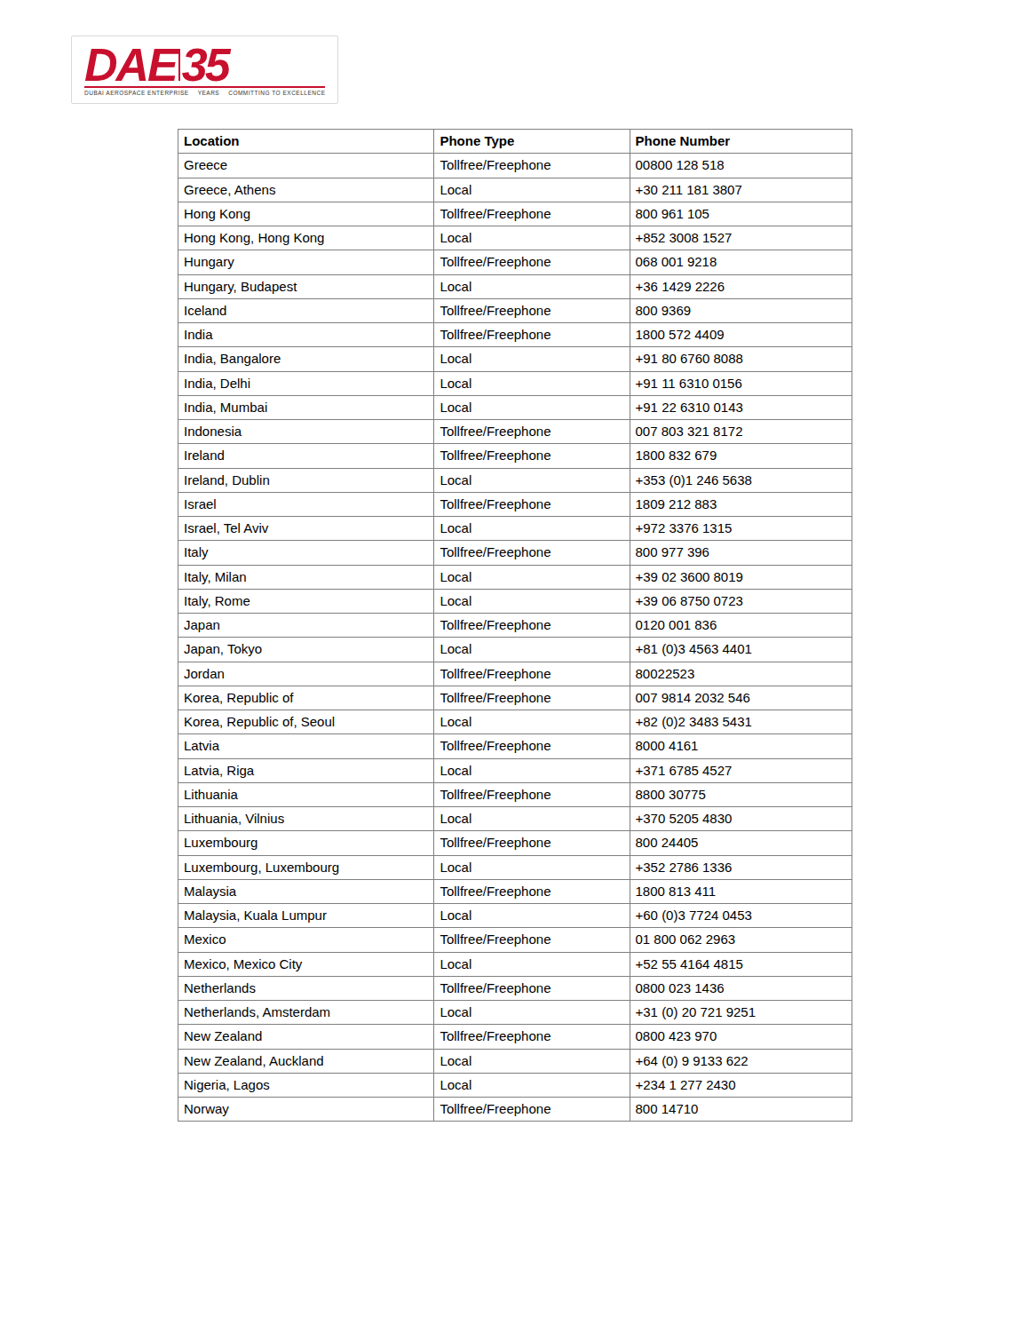DAE 35
Dubai Aerospace Enterprise Years Committing to Excellence
| Location | Phone Type | Phone Number |
| --- | --- | --- |
| Greece | Tollfree/Freephone | 00800 128 518 |
| Greece, Athens | Local | +30 211 181 3807 |
| Hong Kong | Tollfree/Freephone | 800 961 105 |
| Hong Kong, Hong Kong | Local | +852 3008 1527 |
| Hungary | Tollfree/Freephone | 068 001 9218 |
| Hungary, Budapest | Local | +36 1429 2226 |
| Iceland | Tollfree/Freephone | 800 9369 |
| India | Tollfree/Freephone | 1800 572 4409 |
| India, Bangalore | Local | +91 80 6760 8088 |
| India, Delhi | Local | +91 11 6310 0156 |
| India, Mumbai | Local | +91 22 6310 0143 |
| Indonesia | Tollfree/Freephone | 007 803 321 8172 |
| Ireland | Tollfree/Freephone | 1800 832 679 |
| Ireland, Dublin | Local | +353 (0)1 246 5638 |
| Israel | Tollfree/Freephone | 1809 212 883 |
| Israel, Tel Aviv | Local | +972 3376 1315 |
| Italy | Tollfree/Freephone | 800 977 396 |
| Italy, Milan | Local | +39 02 3600 8019 |
| Italy, Rome | Local | +39 06 8750 0723 |
| Japan | Tollfree/Freephone | 0120 001 836 |
| Japan, Tokyo | Local | +81 (0)3 4563 4401 |
| Jordan | Tollfree/Freephone | 80022523 |
| Korea, Republic of | Tollfree/Freephone | 007 9814 2032 546 |
| Korea, Republic of, Seoul | Local | +82 (0)2 3483 5431 |
| Latvia | Tollfree/Freephone | 8000 4161 |
| Latvia, Riga | Local | +371 6785 4527 |
| Lithuania | Tollfree/Freephone | 8800 30775 |
| Lithuania, Vilnius | Local | +370 5205 4830 |
| Luxembourg | Tollfree/Freephone | 800 24405 |
| Luxembourg, Luxembourg | Local | +352 2786 1336 |
| Malaysia | Tollfree/Freephone | 1800 813 411 |
| Malaysia, Kuala Lumpur | Local | +60 (0)3 7724 0453 |
| Mexico | Tollfree/Freephone | 01 800 062 2963 |
| Mexico, Mexico City | Local | +52 55 4164 4815 |
| Netherlands | Tollfree/Freephone | 0800 023 1436 |
| Netherlands, Amsterdam | Local | +31 (0) 20 721 9251 |
| New Zealand | Tollfree/Freephone | 0800 423 970 |
| New Zealand, Auckland | Local | +64 (0) 9 9133 622 |
| Nigeria, Lagos | Local | +234 1 277 2430 |
| Norway | Tollfree/Freephone | 800 14710 |